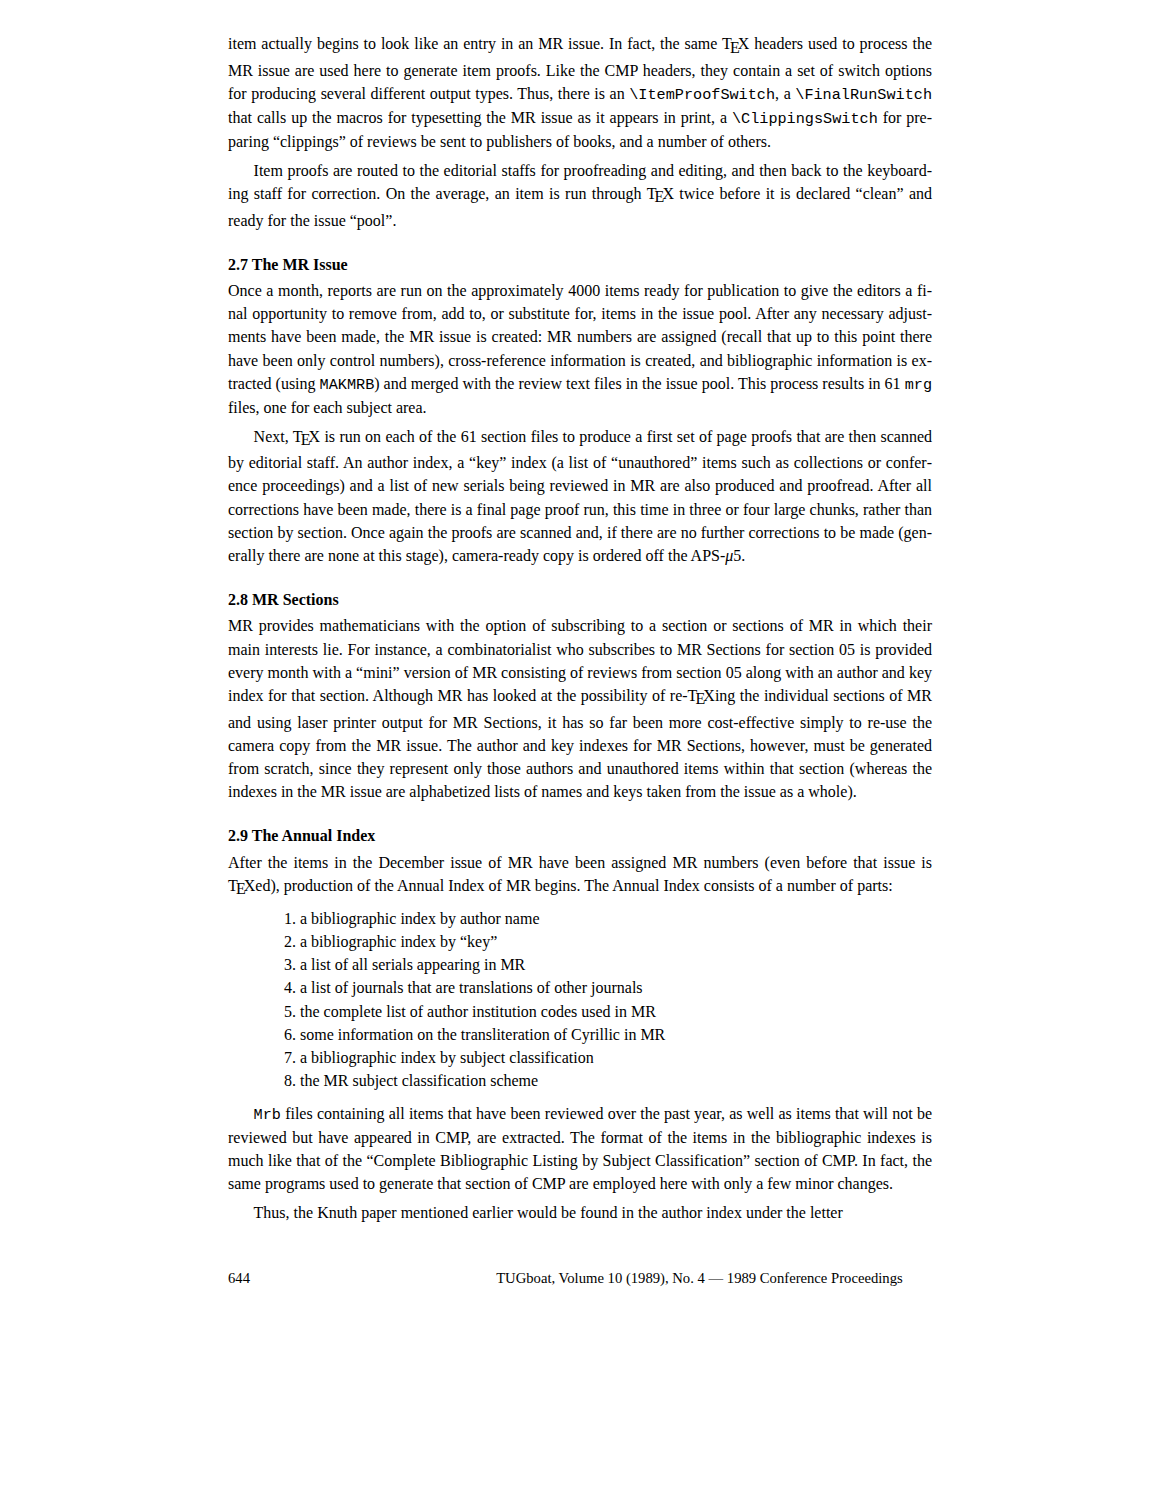item actually begins to look like an entry in an MR issue. In fact, the same TEX headers used to process the MR issue are used here to generate item proofs. Like the CMP headers, they contain a set of switch options for producing several different output types. Thus, there is an \ItemProofSwitch, a \FinalRunSwitch that calls up the macros for typesetting the MR issue as it appears in print, a \ClippingsSwitch for preparing “clippings” of reviews be sent to publishers of books, and a number of others.
Item proofs are routed to the editorial staffs for proofreading and editing, and then back to the keyboarding staff for correction. On the average, an item is run through TEX twice before it is declared “clean” and ready for the issue “pool”.
2.7 The MR Issue
Once a month, reports are run on the approximately 4000 items ready for publication to give the editors a final opportunity to remove from, add to, or substitute for, items in the issue pool. After any necessary adjustments have been made, the MR issue is created: MR numbers are assigned (recall that up to this point there have been only control numbers), cross-reference information is created, and bibliographic information is extracted (using MAKMRB) and merged with the review text files in the issue pool. This process results in 61 mrg files, one for each subject area.
Next, TEX is run on each of the 61 section files to produce a first set of page proofs that are then scanned by editorial staff. An author index, a “key” index (a list of “unauthored” items such as collections or conference proceedings) and a list of new serials being reviewed in MR are also produced and proofread. After all corrections have been made, there is a final page proof run, this time in three or four large chunks, rather than section by section. Once again the proofs are scanned and, if there are no further corrections to be made (generally there are none at this stage), camera-ready copy is ordered off the APS-μ5.
2.8 MR Sections
MR provides mathematicians with the option of subscribing to a section or sections of MR in which their main interests lie. For instance, a combinatorialist who subscribes to MR Sections for section 05 is provided every month with a “mini” version of MR consisting of reviews from section 05 along with an author and key index for that section. Although MR has looked at the possibility of re-TEXing the individual sections of MR and using laser printer output for MR Sections, it has so far been more cost-effective simply to re-use the camera copy from the MR issue. The author and key indexes for MR Sections, however, must be generated from scratch, since they represent only those authors and unauthored items within that section (whereas the indexes in the MR issue are alphabetized lists of names and keys taken from the issue as a whole).
2.9 The Annual Index
After the items in the December issue of MR have been assigned MR numbers (even before that issue is TEXed), production of the Annual Index of MR begins. The Annual Index consists of a number of parts:
a bibliographic index by author name
a bibliographic index by “key”
a list of all serials appearing in MR
a list of journals that are translations of other journals
the complete list of author institution codes used in MR
some information on the transliteration of Cyrillic in MR
a bibliographic index by subject classification
the MR subject classification scheme
Mrb files containing all items that have been reviewed over the past year, as well as items that will not be reviewed but have appeared in CMP, are extracted. The format of the items in the bibliographic indexes is much like that of the “Complete Bibliographic Listing by Subject Classification” section of CMP. In fact, the same programs used to generate that section of CMP are employed here with only a few minor changes.
Thus, the Knuth paper mentioned earlier would be found in the author index under the letter
644 TUGboat, Volume 10 (1989), No. 4 — 1989 Conference Proceedings